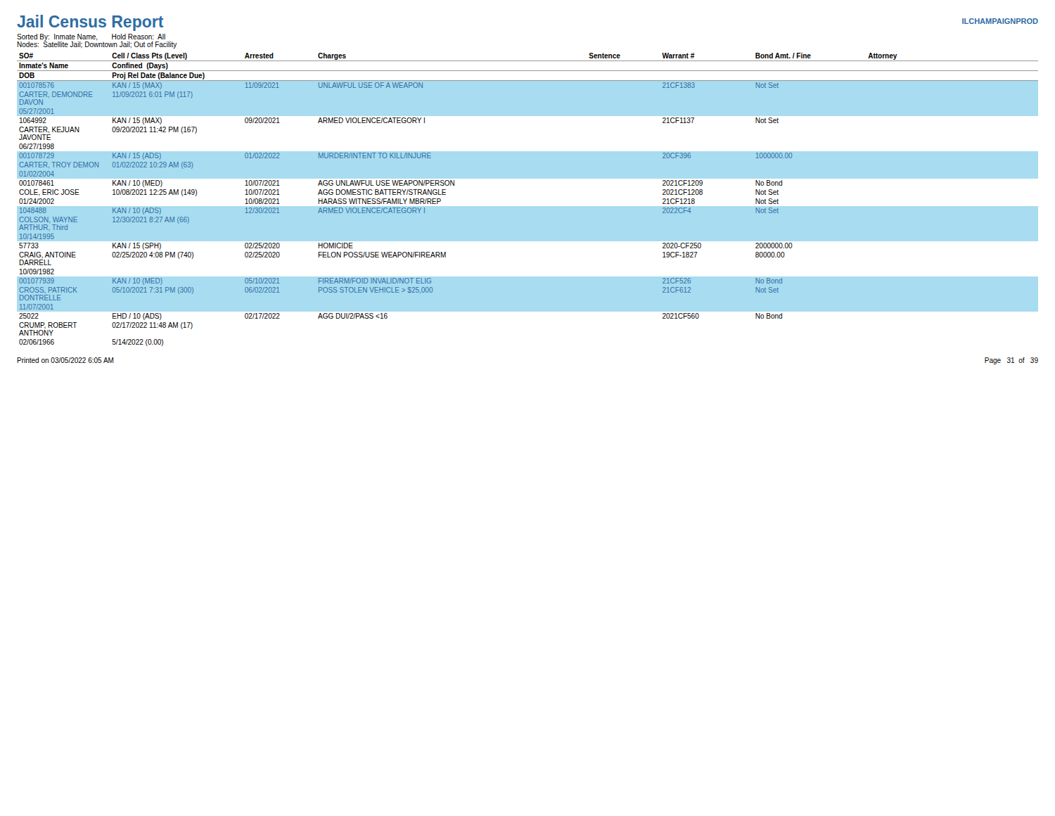Jail Census Report
ILCHAMPAIGNPROD
Sorted By: Inmate Name, Hold Reason: All
Nodes: Satellite Jail; Downtown Jail; Out of Facility
| SO# | Cell / Class Pts (Level) | Arrested | Charges | Sentence | Warrant # | Bond Amt. / Fine | Attorney |
| --- | --- | --- | --- | --- | --- | --- | --- |
| Inmate's Name | Confined (Days) | | | | | | |
| DOB | Proj Rel Date (Balance Due) | | | | | | |
| 001078576 | KAN / 15 (MAX) | 11/09/2021 | UNLAWFUL USE OF A WEAPON | | 21CF1383 | Not Set | |
| CARTER, DEMONDRE DAVON | 11/09/2021 6:01 PM (117) | | | | | | |
| 05/27/2001 | | | | | | | |
| 1064992 | KAN / 15 (MAX) | 09/20/2021 | ARMED VIOLENCE/CATEGORY I | | 21CF1137 | Not Set | |
| CARTER, KEJUAN JAVONTE | 09/20/2021 11:42 PM (167) | | | | | | |
| 06/27/1998 | | | | | | | |
| 001078729 | KAN / 15 (ADS) | 01/02/2022 | MURDER/INTENT TO KILL/INJURE | | 20CF396 | 1000000.00 | |
| CARTER, TROY DEMON | 01/02/2022 10:29 AM (63) | | | | | | |
| 01/02/2004 | | | | | | | |
| 001078461 | KAN / 10 (MED) | 10/07/2021 | AGG UNLAWFUL USE WEAPON/PERSON | | 2021CF1209 | No Bond | |
| COLE, ERIC JOSE | 10/08/2021 12:25 AM (149) | 10/07/2021 | AGG DOMESTIC BATTERY/STRANGLE | | 2021CF1208 | Not Set | |
| 01/24/2002 | | 10/08/2021 | HARASS WITNESS/FAMILY MBR/REP | | 21CF1218 | Not Set | |
| 1048488 | KAN / 10 (ADS) | 12/30/2021 | ARMED VIOLENCE/CATEGORY I | | 2022CF4 | Not Set | |
| COLSON, WAYNE ARTHUR, Third | 12/30/2021 8:27 AM (66) | | | | | | |
| 10/14/1995 | | | | | | | |
| 57733 | KAN / 15 (SPH) | 02/25/2020 | HOMICIDE | | 2020-CF250 | 2000000.00 | |
| CRAIG, ANTOINE DARRELL | 02/25/2020 4:08 PM (740) | 02/25/2020 | FELON POSS/USE WEAPON/FIREARM | | 19CF-1827 | 80000.00 | |
| 10/09/1982 | | | | | | | |
| 001077939 | KAN / 10 (MED) | 05/10/2021 | FIREARM/FOID INVALID/NOT ELIG | | 21CF526 | No Bond | |
| CROSS, PATRICK DONTRELLE | 05/10/2021 7:31 PM (300) | 06/02/2021 | POSS STOLEN VEHICLE > $25,000 | | 21CF612 | Not Set | |
| 11/07/2001 | | | | | | | |
| 25022 | EHD / 10 (ADS) | 02/17/2022 | AGG DUI/2/PASS <16 | | 2021CF560 | No Bond | |
| CRUMP, ROBERT ANTHONY | 02/17/2022 11:48 AM (17) | | | | | | |
| 02/06/1966 | 5/14/2022 (0.00) | | | | | | |
Printed on 03/05/2022 6:05 AM Page 31 of 39